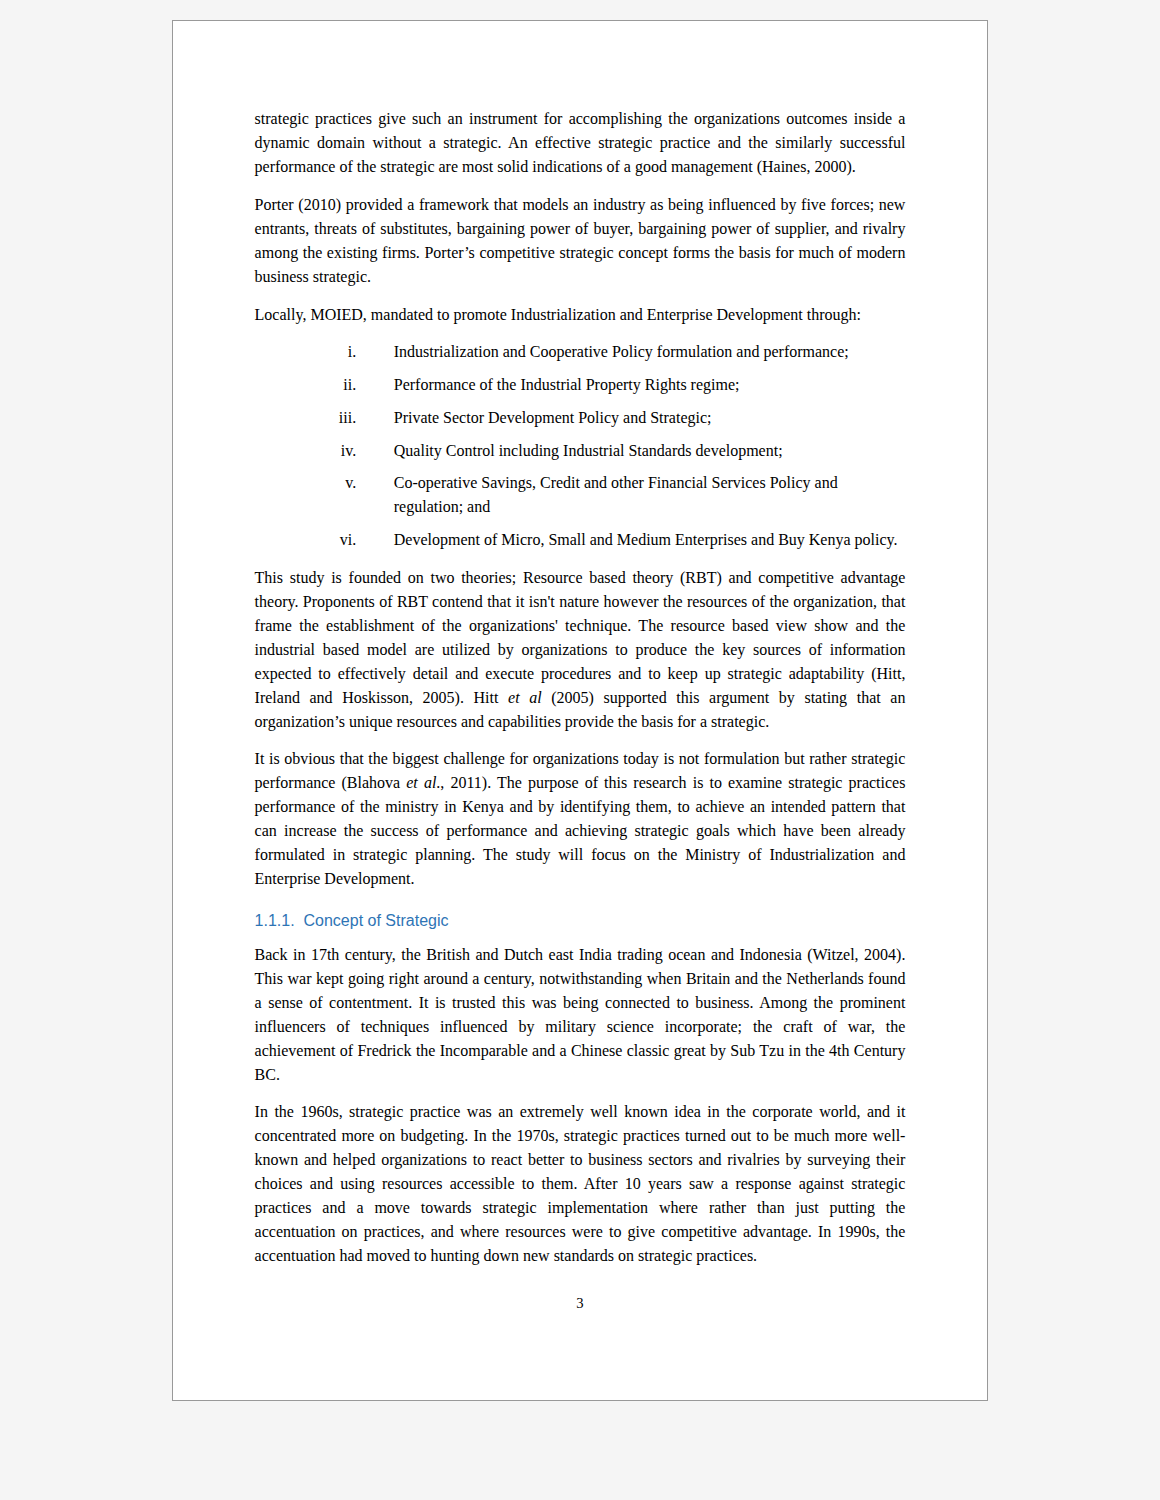strategic practices give such an instrument for accomplishing the organizations outcomes inside a dynamic domain without a strategic. An effective strategic practice and the similarly successful performance of the strategic are most solid indications of a good management (Haines, 2000).
Porter (2010) provided a framework that models an industry as being influenced by five forces; new entrants, threats of substitutes, bargaining power of buyer, bargaining power of supplier, and rivalry among the existing firms. Porter’s competitive strategic concept forms the basis for much of modern business strategic.
Locally, MOIED, mandated to promote Industrialization and Enterprise Development through:
Industrialization and Cooperative Policy formulation and performance;
Performance of the Industrial Property Rights regime;
Private Sector Development Policy and Strategic;
Quality Control including Industrial Standards development;
Co-operative Savings, Credit and other Financial Services Policy and regulation; and
Development of Micro, Small and Medium Enterprises and Buy Kenya policy.
This study is founded on two theories; Resource based theory (RBT) and competitive advantage theory. Proponents of RBT contend that it isn't nature however the resources of the organization, that frame the establishment of the organizations' technique. The resource based view show and the industrial based model are utilized by organizations to produce the key sources of information expected to effectively detail and execute procedures and to keep up strategic adaptability (Hitt, Ireland and Hoskisson, 2005). Hitt et al (2005) supported this argument by stating that an organization’s unique resources and capabilities provide the basis for a strategic.
It is obvious that the biggest challenge for organizations today is not formulation but rather strategic performance (Blahova et al., 2011). The purpose of this research is to examine strategic practices performance of the ministry in Kenya and by identifying them, to achieve an intended pattern that can increase the success of performance and achieving strategic goals which have been already formulated in strategic planning. The study will focus on the Ministry of Industrialization and Enterprise Development.
1.1.1. Concept of Strategic
Back in 17th century, the British and Dutch east India trading ocean and Indonesia (Witzel, 2004). This war kept going right around a century, notwithstanding when Britain and the Netherlands found a sense of contentment. It is trusted this was being connected to business. Among the prominent influencers of techniques influenced by military science incorporate; the craft of war, the achievement of Fredrick the Incomparable and a Chinese classic great by Sub Tzu in the 4th Century BC.
In the 1960s, strategic practice was an extremely well known idea in the corporate world, and it concentrated more on budgeting. In the 1970s, strategic practices turned out to be much more well-known and helped organizations to react better to business sectors and rivalries by surveying their choices and using resources accessible to them. After 10 years saw a response against strategic practices and a move towards strategic implementation where rather than just putting the accentuation on practices, and where resources were to give competitive advantage. In 1990s, the accentuation had moved to hunting down new standards on strategic practices.
3